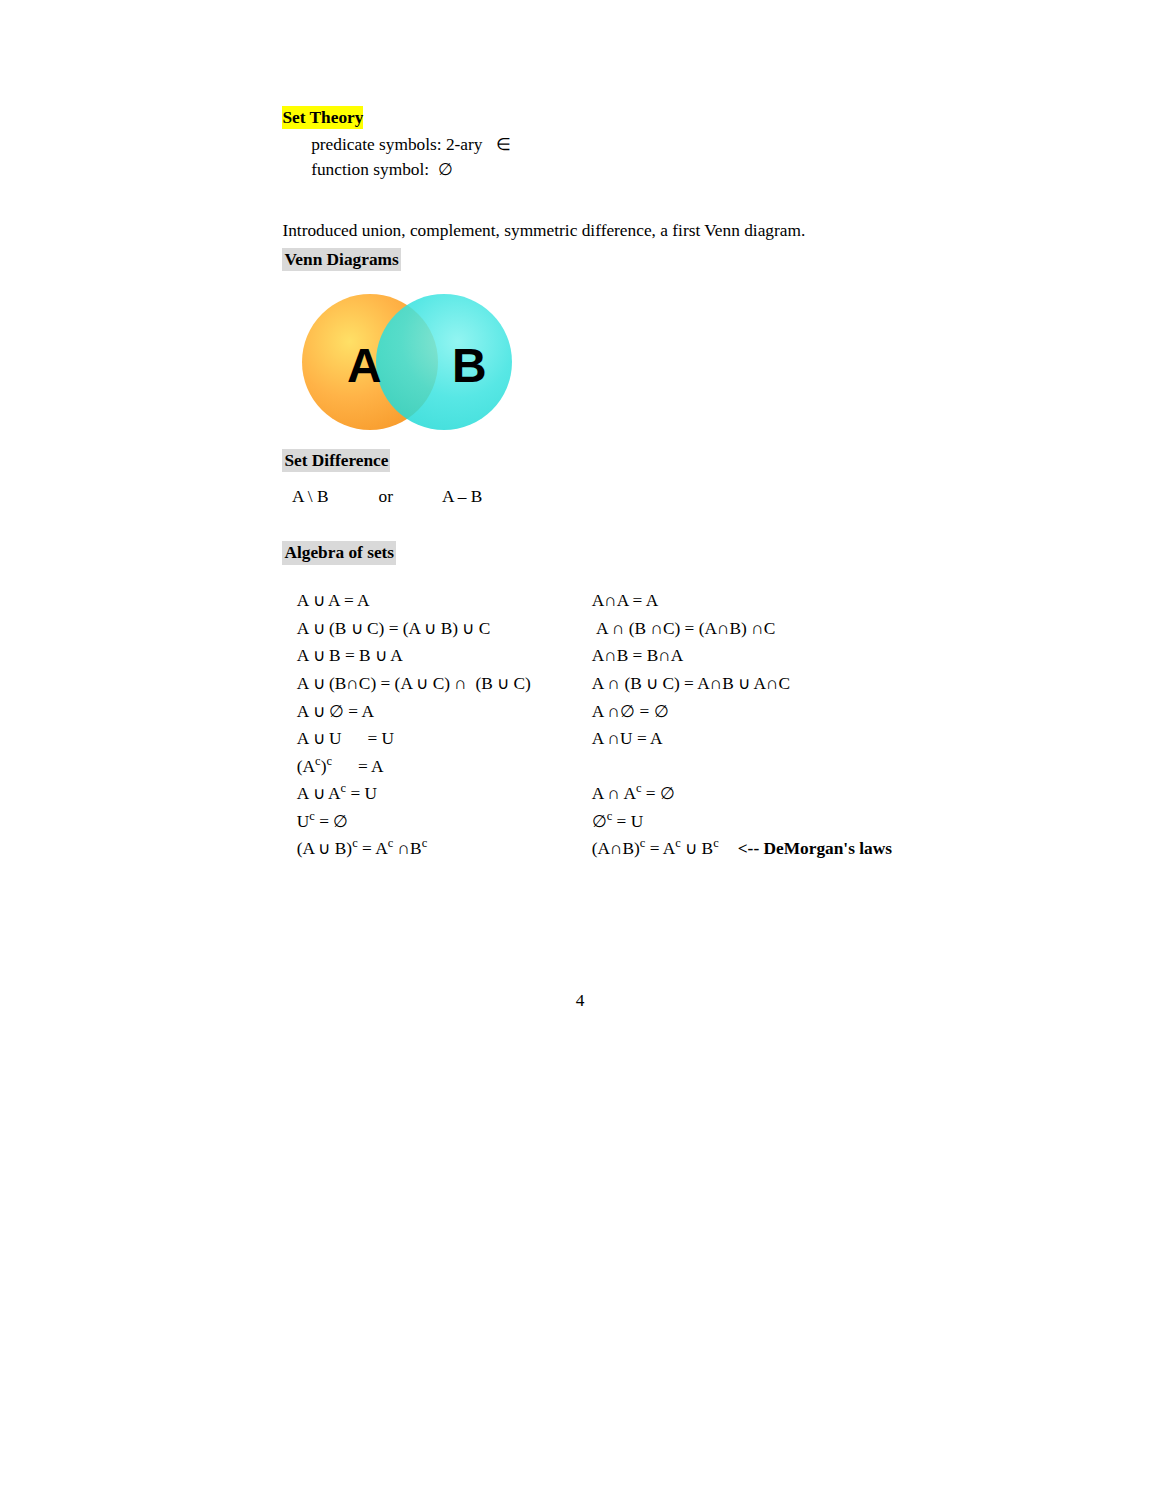Set Theory
predicate symbols: 2-ary ∈
function symbol: ∅
Introduced union, complement, symmetric difference, a first Venn diagram.
Venn Diagrams
A B
Set Difference
A \ B or A – B
Algebra of sets
| A ∪ A = A | A ∩ A = A |
| A ∪ (B ∪ C) = (A ∪ B) ∪ C | A ∩ (B ∩ C) = (A ∩ B) ∩ C |
| A ∪ B = B ∪ A | A ∩ B = B ∩ A |
| A ∪ (B ∩ C) = (A ∪ C) ∩ (B ∪ C) | A ∩ (B ∪ C) = A ∩ B ∪ A ∩ C |
| A ∪ ∅ = A | A ∩ ∅ = ∅ |
| A ∪ U = U | A ∩ U = A |
| (A c ) c = A | |
| A ∪ A c = U | A ∩ A c = ∅ |
| U c = ∅ | ∅ c = U |
| (A ∪ B) c = A c ∩ B c | (A ∩ B) c = A c ∪ B c <-- DeMorgan's laws |
4